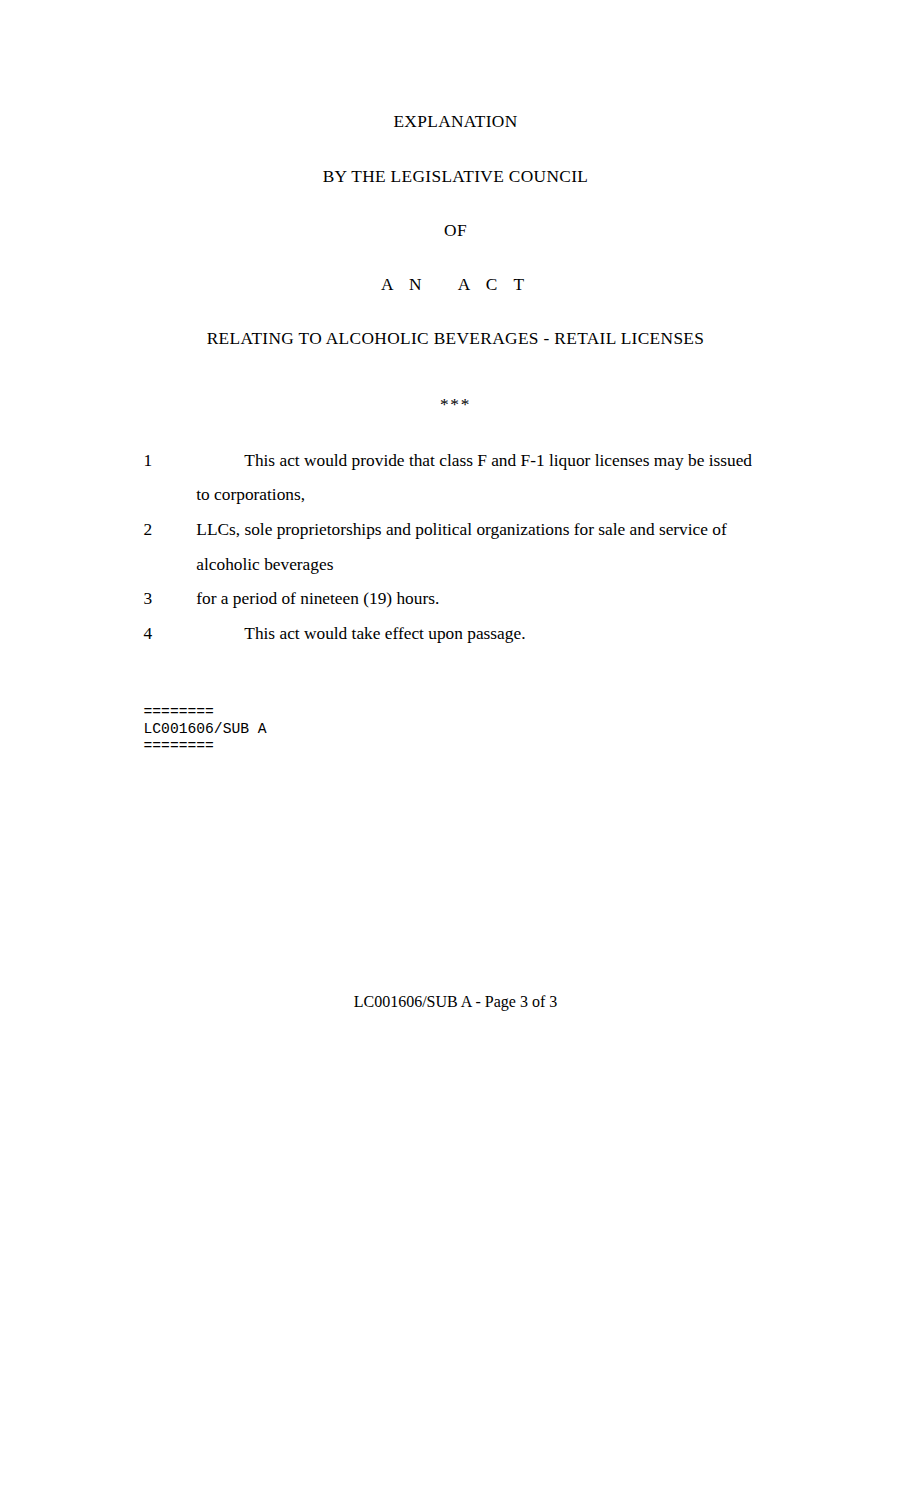EXPLANATION
BY THE LEGISLATIVE COUNCIL
OF
A N A C T
RELATING TO ALCOHOLIC BEVERAGES - RETAIL LICENSES
***
| 1 | This act would provide that class F and F-1 liquor licenses may be issued to corporations, |
| 2 | LLCs, sole proprietorships and political organizations for sale and service of alcoholic beverages |
| 3 | for a period of nineteen (19) hours. |
| 4 | This act would take effect upon passage. |
========
LC001606/SUB A
========
LC001606/SUB A - Page 3 of 3